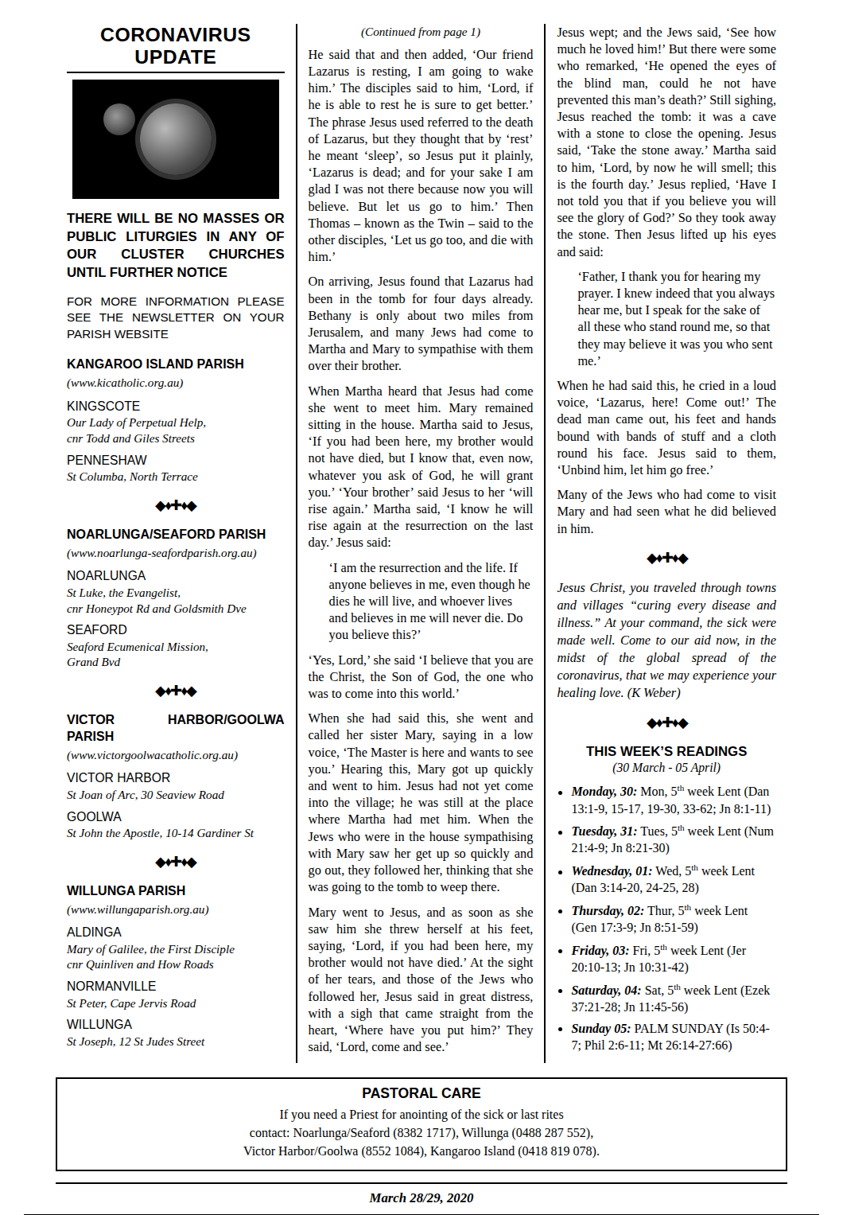CORONAVIRUS UPDATE
THERE WILL BE NO MASSES OR PUBLIC LITURGIES IN ANY OF OUR CLUSTER CHURCHES UNTIL FURTHER NOTICE
FOR MORE INFORMATION PLEASE SEE THE NEWSLETTER ON YOUR PARISH WEBSITE
KANGAROO ISLAND PARISH
(www.kicatholic.org.au)
KINGSCOTE
Our Lady of Perpetual Help,
cnr Todd and Giles Streets
PENNESHAW
St Columba, North Terrace
◆♦✚♦◆
NOARLUNGA/SEAFORD PARISH
(www.noarlunga-seafordparish.org.au)
NOARLUNGA
St Luke, the Evangelist,
cnr Honeypot Rd and Goldsmith Dve
SEAFORD
Seaford Ecumenical Mission,
Grand Bvd
◆♦✚♦◆
VICTOR HARBOR/GOOLWA PARISH
(www.victorgoolwacatholic.org.au)
VICTOR HARBOR
St Joan of Arc, 30 Seaview Road
GOOLWA
St John the Apostle, 10-14 Gardiner St
◆♦✚♦◆
WILLUNGA PARISH
(www.willungaparish.org.au)
ALDINGA
Mary of Galilee, the First Disciple
cnr Quinliven and How Roads
NORMANVILLE
St Peter, Cape Jervis Road
WILLUNGA
St Joseph, 12 St Judes Street
(Continued from page 1)
He said that and then added, ‘Our friend Lazarus is resting, I am going to wake him.’ The disciples said to him, ‘Lord, if he is able to rest he is sure to get better.’ The phrase Jesus used referred to the death of Lazarus, but they thought that by ‘rest’ he meant ‘sleep’, so Jesus put it plainly, ‘Lazarus is dead; and for your sake I am glad I was not there because now you will believe. But let us go to him.’ Then Thomas – known as the Twin – said to the other disciples, ‘Let us go too, and die with him.’
On arriving, Jesus found that Lazarus had been in the tomb for four days already. Bethany is only about two miles from Jerusalem, and many Jews had come to Martha and Mary to sympathise with them over their brother.
When Martha heard that Jesus had come she went to meet him. Mary remained sitting in the house. Martha said to Jesus, ‘If you had been here, my brother would not have died, but I know that, even now, whatever you ask of God, he will grant you.’ ‘Your brother’ said Jesus to her ‘will rise again.’ Martha said, ‘I know he will rise again at the resurrection on the last day.’ Jesus said:
‘I am the resurrection and the life. If anyone believes in me, even though he dies he will live, and whoever lives and believes in me will never die. Do you believe this?’
‘Yes, Lord,’ she said ‘I believe that you are the Christ, the Son of God, the one who was to come into this world.’
When she had said this, she went and called her sister Mary, saying in a low voice, ‘The Master is here and wants to see you.’ Hearing this, Mary got up quickly and went to him. Jesus had not yet come into the village; he was still at the place where Martha had met him. When the Jews who were in the house sympathising with Mary saw her get up so quickly and go out, they followed her, thinking that she was going to the tomb to weep there.
Mary went to Jesus, and as soon as she saw him she threw herself at his feet, saying, ‘Lord, if you had been here, my brother would not have died.’ At the sight of her tears, and those of the Jews who followed her, Jesus said in great distress, with a sigh that came straight from the heart, ‘Where have you put him?’ They said, ‘Lord, come and see.’
Jesus wept; and the Jews said, ‘See how much he loved him!’ But there were some who remarked, ‘He opened the eyes of the blind man, could he not have prevented this man’s death?’ Still sighing, Jesus reached the tomb: it was a cave with a stone to close the opening. Jesus said, ‘Take the stone away.’ Martha said to him, ‘Lord, by now he will smell; this is the fourth day.’ Jesus replied, ‘Have I not told you that if you believe you will see the glory of God?’ So they took away the stone. Then Jesus lifted up his eyes and said:
‘Father, I thank you for hearing my prayer. I knew indeed that you always hear me, but I speak for the sake of all these who stand round me, so that they may believe it was you who sent me.’
When he had said this, he cried in a loud voice, ‘Lazarus, here! Come out!’ The dead man came out, his feet and hands bound with bands of stuff and a cloth round his face. Jesus said to them, ‘Unbind him, let him go free.’
Many of the Jews who had come to visit Mary and had seen what he did believed in him.
◆♦✚♦◆
Jesus Christ, you traveled through towns and villages “curing every disease and illness.” At your command, the sick were made well. Come to our aid now, in the midst of the global spread of the coronavirus, that we may experience your healing love. (K Weber)
◆♦✚♦◆
THIS WEEK’S READINGS
(30 March - 05 April)
Monday, 30: Mon, 5th week Lent (Dan 13:1-9, 15-17, 19-30, 33-62; Jn 8:1-11)
Tuesday, 31: Tues, 5th week Lent (Num 21:4-9; Jn 8:21-30)
Wednesday, 01: Wed, 5th week Lent (Dan 3:14-20, 24-25, 28)
Thursday, 02: Thur, 5th week Lent (Gen 17:3-9; Jn 8:51-59)
Friday, 03: Fri, 5th week Lent (Jer 20:10-13; Jn 10:31-42)
Saturday, 04: Sat, 5th week Lent (Ezek 37:21-28; Jn 11:45-56)
Sunday 05: PALM SUNDAY (Is 50:4-7; Phil 2:6-11; Mt 26:14-27:66)
PASTORAL CARE
If you need a Priest for anointing of the sick or last rites
contact: Noarlunga/Seaford (8382 1717), Willunga (0488 287 552),
Victor Harbor/Goolwa (8552 1084), Kangaroo Island (0418 819 078).
March 28/29, 2020